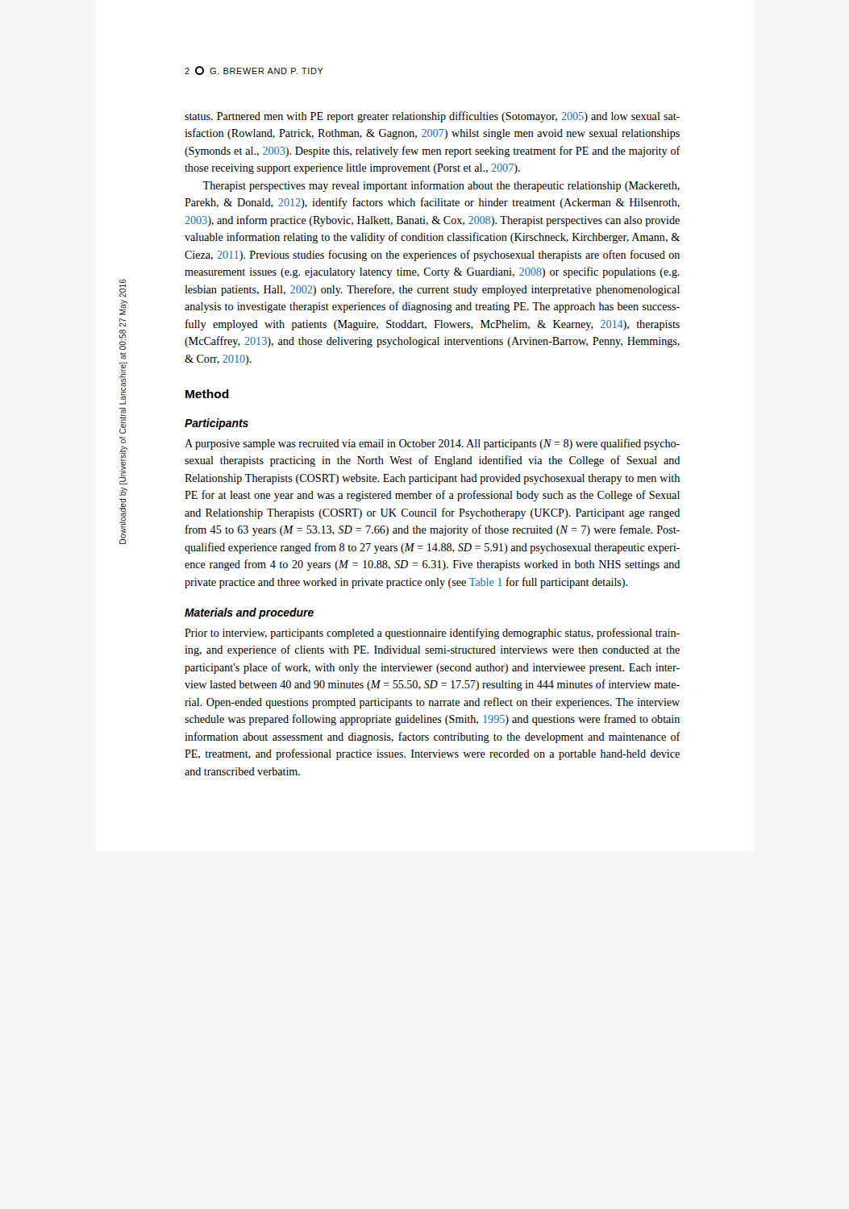Downloaded by [University of Central Lancashire] at 00:58 27 May 2016
2 G. BREWER AND P. TIDY
status. Partnered men with PE report greater relationship difficulties (Sotomayor, 2005) and low sexual satisfaction (Rowland, Patrick, Rothman, & Gagnon, 2007) whilst single men avoid new sexual relationships (Symonds et al., 2003). Despite this, relatively few men report seeking treatment for PE and the majority of those receiving support experience little improvement (Porst et al., 2007).
Therapist perspectives may reveal important information about the therapeutic relationship (Mackereth, Parekh, & Donald, 2012), identify factors which facilitate or hinder treatment (Ackerman & Hilsenroth, 2003), and inform practice (Rybovic, Halkett, Banati, & Cox, 2008). Therapist perspectives can also provide valuable information relating to the validity of condition classification (Kirschneck, Kirchberger, Amann, & Cieza, 2011). Previous studies focusing on the experiences of psychosexual therapists are often focused on measurement issues (e.g. ejaculatory latency time, Corty & Guardiani, 2008) or specific populations (e.g. lesbian patients, Hall, 2002) only. Therefore, the current study employed interpretative phenomenological analysis to investigate therapist experiences of diagnosing and treating PE. The approach has been successfully employed with patients (Maguire, Stoddart, Flowers, McPhelim, & Kearney, 2014), therapists (McCaffrey, 2013), and those delivering psychological interventions (Arvinen-Barrow, Penny, Hemmings, & Corr, 2010).
Method
Participants
A purposive sample was recruited via email in October 2014. All participants (N = 8) were qualified psychosexual therapists practicing in the North West of England identified via the College of Sexual and Relationship Therapists (COSRT) website. Each participant had provided psychosexual therapy to men with PE for at least one year and was a registered member of a professional body such as the College of Sexual and Relationship Therapists (COSRT) or UK Council for Psychotherapy (UKCP). Participant age ranged from 45 to 63 years (M = 53.13, SD = 7.66) and the majority of those recruited (N = 7) were female. Post-qualified experience ranged from 8 to 27 years (M = 14.88, SD = 5.91) and psychosexual therapeutic experience ranged from 4 to 20 years (M = 10.88, SD = 6.31). Five therapists worked in both NHS settings and private practice and three worked in private practice only (see Table 1 for full participant details).
Materials and procedure
Prior to interview, participants completed a questionnaire identifying demographic status, professional training, and experience of clients with PE. Individual semi-structured interviews were then conducted at the participant's place of work, with only the interviewer (second author) and interviewee present. Each interview lasted between 40 and 90 minutes (M = 55.50, SD = 17.57) resulting in 444 minutes of interview material. Open-ended questions prompted participants to narrate and reflect on their experiences. The interview schedule was prepared following appropriate guidelines (Smith, 1995) and questions were framed to obtain information about assessment and diagnosis, factors contributing to the development and maintenance of PE, treatment, and professional practice issues. Interviews were recorded on a portable hand-held device and transcribed verbatim.